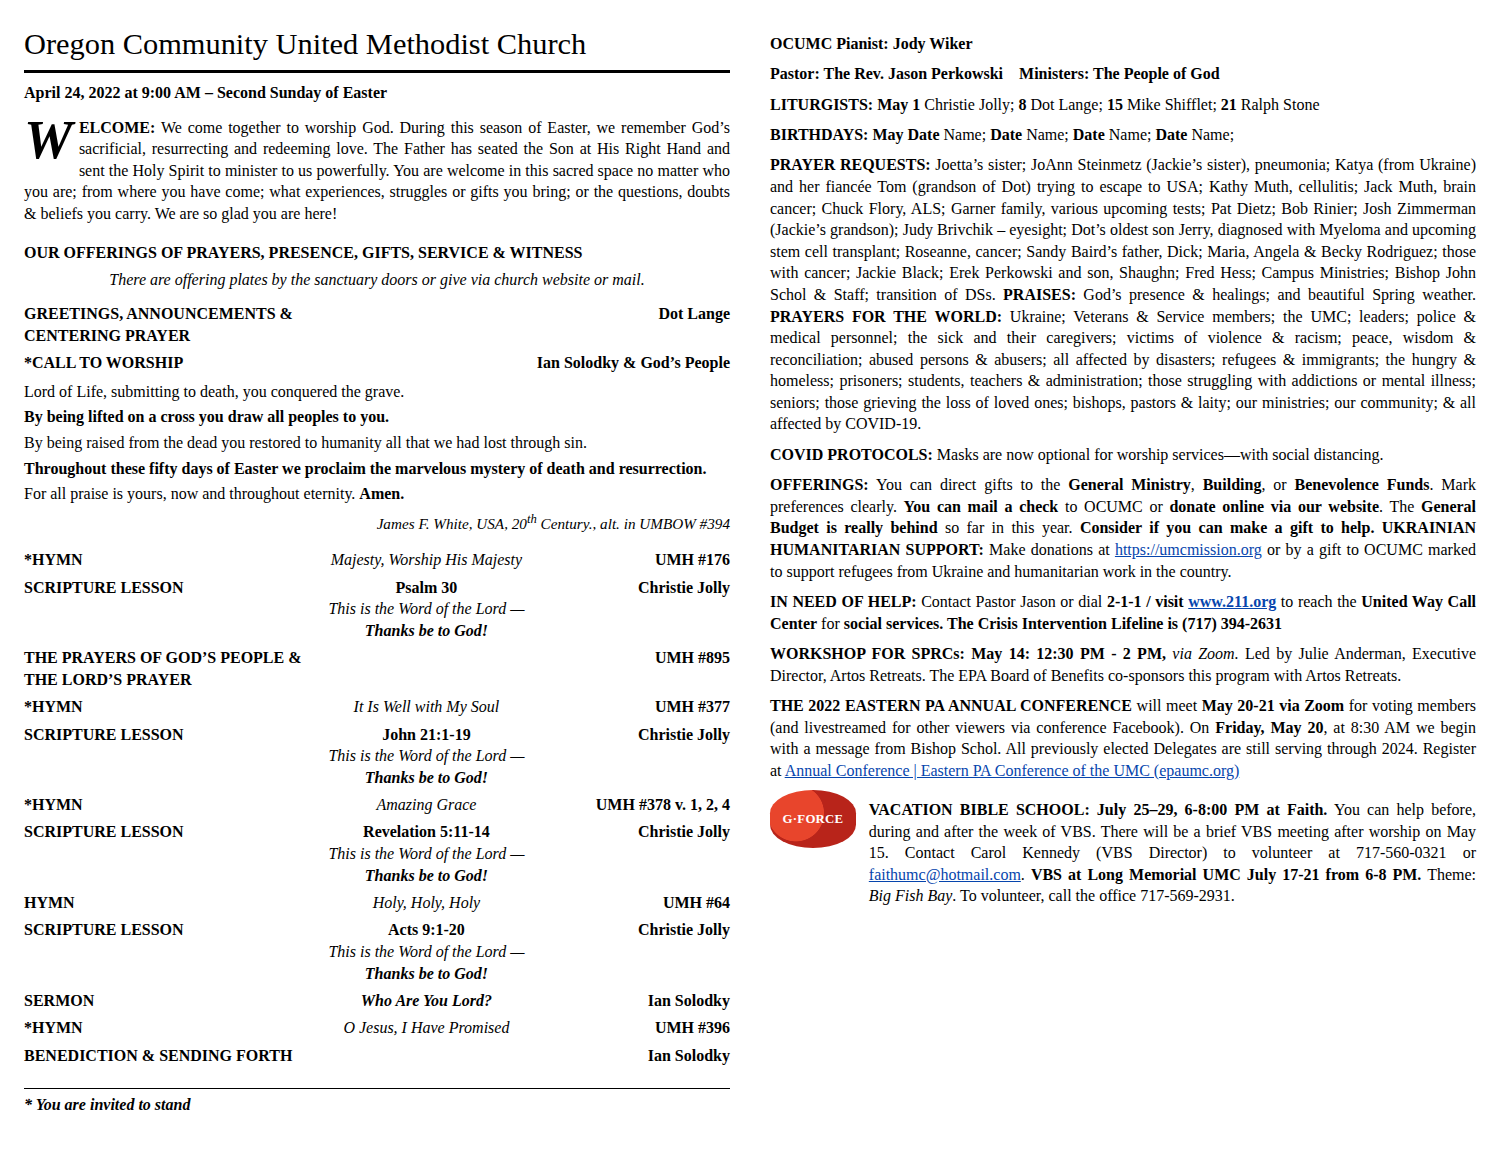Oregon Community United Methodist Church
April 24, 2022 at 9:00 AM – Second Sunday of Easter
WELCOME: We come together to worship God. During this season of Easter, we remember God’s sacrificial, resurrecting and redeeming love. The Father has seated the Son at His Right Hand and sent the Holy Spirit to minister to us powerfully. You are welcome in this sacred space no matter who you are; from where you have come; what experiences, struggles or gifts you bring; or the questions, doubts & beliefs you carry. We are so glad you are here!
Our Offerings of Prayers, Presence, Gifts, Service & Witness
There are offering plates by the sanctuary doors or give via church website or mail.
| GREETINGS, ANNOUNCEMENTS & CENTERING PRAYER | | Dot Lange |
| *CALL TO WORSHIP | | Ian Solodky & God’s People |
Lord of Life, submitting to death, you conquered the grave.
By being lifted on a cross you draw all peoples to you.
By being raised from the dead you restored to humanity all that we had lost through sin.
Throughout these fifty days of Easter we proclaim the marvelous mystery of death and resurrection.
For all praise is yours, now and throughout eternity. Amen.
James F. White, USA, 20th Century., alt. in UMBOW #394
| *HYMN | Majesty, Worship His Majesty | UMH #176 |
| SCRIPTURE LESSON | Psalm 30 This is the Word of the Lord — Thanks be to God! | Christie Jolly |
| THE PRAYERS OF GOD’S PEOPLE & THE LORD’S PRAYER | | UMH #895 |
| *HYMN | It Is Well with My Soul | UMH #377 |
| SCRIPTURE LESSON | John 21:1-19 This is the Word of the Lord — Thanks be to God! | Christie Jolly |
| *HYMN | Amazing Grace | UMH #378 v. 1, 2, 4 |
| SCRIPTURE LESSON | Revelation 5:11-14 This is the Word of the Lord — Thanks be to God! | Christie Jolly |
| HYMN | Holy, Holy, Holy | UMH #64 |
| SCRIPTURE LESSON | Acts 9:1-20 This is the Word of the Lord — Thanks be to God! | Christie Jolly |
| SERMON | Who Are You Lord? | Ian Solodky |
| *HYMN | O Jesus, I Have Promised | UMH #396 |
| BENEDICTION & SENDING FORTH | | Ian Solodky |
* You are invited to stand
OCUMC Pianist: Jody Wiker
Pastor: The Rev. Jason Perkowski Ministers: The People of God
LITURGISTS: May 1 Christie Jolly; 8 Dot Lange; 15 Mike Shifflet; 21 Ralph Stone
BIRTHDAYS: May Date Name; Date Name; Date Name; Date Name;
PRAYER REQUESTS: Joetta’s sister; JoAnn Steinmetz (Jackie’s sister), pneumonia; Katya (from Ukraine) and her fiancée Tom (grandson of Dot) trying to escape to USA; Kathy Muth, cellulitis; Jack Muth, brain cancer; Chuck Flory, ALS; Garner family, various upcoming tests; Pat Dietz; Bob Rinier; Josh Zimmerman (Jackie’s grandson); Judy Brivchik – eyesight; Dot’s oldest son Jerry, diagnosed with Myeloma and upcoming stem cell transplant; Roseanne, cancer; Sandy Baird’s father, Dick; Maria, Angela & Becky Rodriguez; those with cancer; Jackie Black; Erek Perkowski and son, Shaughn; Fred Hess; Campus Ministries; Bishop John Schol & Staff; transition of DSs. PRAISES: God’s presence & healings; and beautiful Spring weather. PRAYERS FOR THE WORLD: Ukraine; Veterans & Service members; the UMC; leaders; police & medical personnel; the sick and their caregivers; victims of violence & racism; peace, wisdom & reconciliation; abused persons & abusers; all affected by disasters; refugees & immigrants; the hungry & homeless; prisoners; students, teachers & administration; those struggling with addictions or mental illness; seniors; those grieving the loss of loved ones; bishops, pastors & laity; our ministries; our community; & all affected by COVID-19.
COVID PROTOCOLS: Masks are now optional for worship services—with social distancing.
OFFERINGS: You can direct gifts to the General Ministry, Building, or Benevolence Funds. Mark preferences clearly. You can mail a check to OCUMC or donate online via our website. The General Budget is really behind so far in this year. Consider if you can make a gift to help. UKRAINIAN HUMANITARIAN SUPPORT: Make donations at https://umcmission.org or by a gift to OCUMC marked to support refugees from Ukraine and humanitarian work in the country.
IN NEED OF HELP: Contact Pastor Jason or dial 2-1-1 / visit www.211.org to reach the United Way Call Center for social services. The Crisis Intervention Lifeline is (717) 394-2631
WORKSHOP FOR SPRCs: May 14: 12:30 PM - 2 PM, via Zoom. Led by Julie Anderman, Executive Director, Artos Retreats. The EPA Board of Benefits co-sponsors this program with Artos Retreats.
THE 2022 EASTERN PA ANNUAL CONFERENCE will meet May 20-21 via Zoom for voting members (and livestreamed for other viewers via conference Facebook). On Friday, May 20, at 8:30 AM we begin with a message from Bishop Schol. All previously elected Delegates are still serving through 2024. Register at Annual Conference | Eastern PA Conference of the UMC (epaumc.org)
G·FORCE
VACATION BIBLE SCHOOL: July 25–29, 6-8:00 PM at Faith. You can help before, during and after the week of VBS. There will be a brief VBS meeting after worship on May 15. Contact Carol Kennedy (VBS Director) to volunteer at 717-560-0321 or faithumc@hotmail.com. VBS at Long Memorial UMC July 17-21 from 6-8 PM. Theme: Big Fish Bay. To volunteer, call the office 717-569-2931.